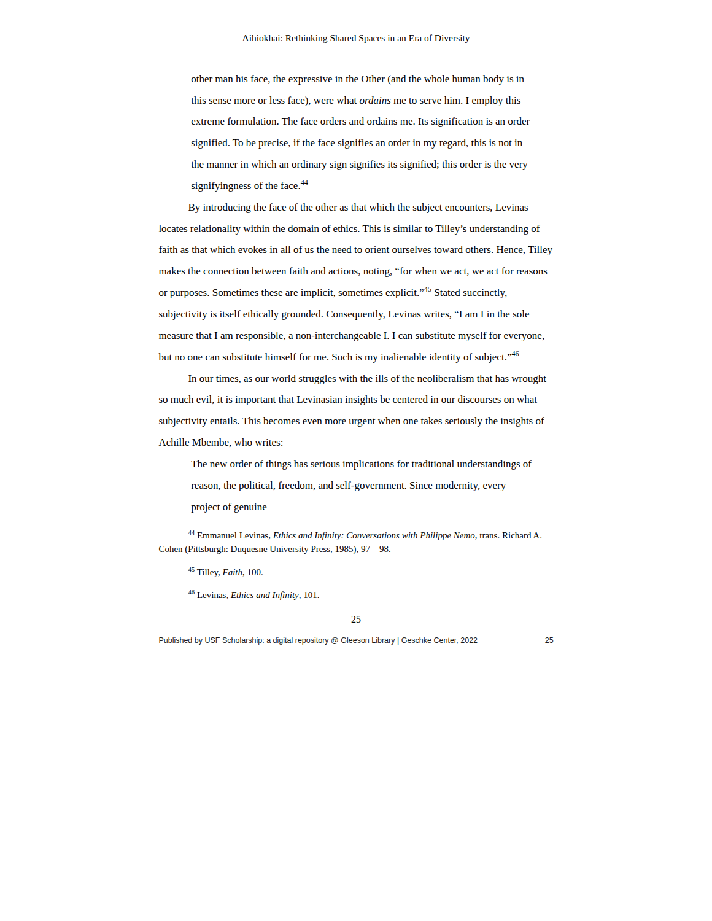Aihiokhai: Rethinking Shared Spaces in an Era of Diversity
other man his face, the expressive in the Other (and the whole human body is in this sense more or less face), were what ordains me to serve him. I employ this extreme formulation. The face orders and ordains me. Its signification is an order signified. To be precise, if the face signifies an order in my regard, this is not in the manner in which an ordinary sign signifies its signified; this order is the very signifyingness of the face.44
By introducing the face of the other as that which the subject encounters, Levinas locates relationality within the domain of ethics. This is similar to Tilley’s understanding of faith as that which evokes in all of us the need to orient ourselves toward others. Hence, Tilley makes the connection between faith and actions, noting, “for when we act, we act for reasons or purposes. Sometimes these are implicit, sometimes explicit.”45 Stated succinctly, subjectivity is itself ethically grounded. Consequently, Levinas writes, “I am I in the sole measure that I am responsible, a non-interchangeable I. I can substitute myself for everyone, but no one can substitute himself for me. Such is my inalienable identity of subject.”46
In our times, as our world struggles with the ills of the neoliberalism that has wrought so much evil, it is important that Levinasian insights be centered in our discourses on what subjectivity entails. This becomes even more urgent when one takes seriously the insights of Achille Mbembe, who writes:
The new order of things has serious implications for traditional understandings of reason, the political, freedom, and self-government. Since modernity, every project of genuine
44 Emmanuel Levinas, Ethics and Infinity: Conversations with Philippe Nemo, trans. Richard A. Cohen (Pittsburgh: Duquesne University Press, 1985), 97 – 98.
45 Tilley, Faith, 100.
46 Levinas, Ethics and Infinity, 101.
25
Published by USF Scholarship: a digital repository @ Gleeson Library | Geschke Center, 2022
25